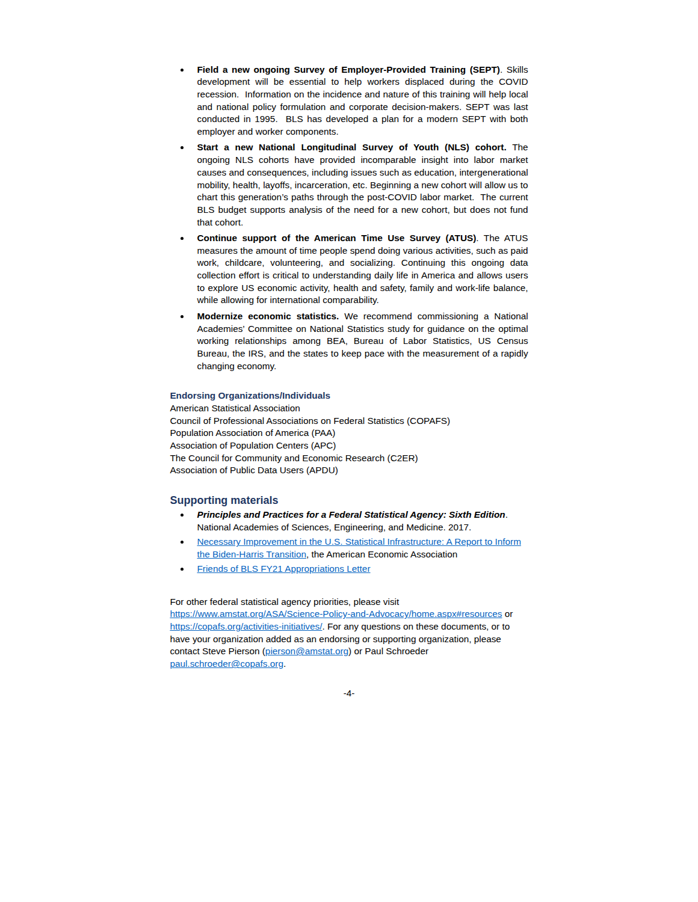Field a new ongoing Survey of Employer-Provided Training (SEPT). Skills development will be essential to help workers displaced during the COVID recession. Information on the incidence and nature of this training will help local and national policy formulation and corporate decision-makers. SEPT was last conducted in 1995. BLS has developed a plan for a modern SEPT with both employer and worker components.
Start a new National Longitudinal Survey of Youth (NLS) cohort. The ongoing NLS cohorts have provided incomparable insight into labor market causes and consequences, including issues such as education, intergenerational mobility, health, layoffs, incarceration, etc. Beginning a new cohort will allow us to chart this generation’s paths through the post-COVID labor market. The current BLS budget supports analysis of the need for a new cohort, but does not fund that cohort.
Continue support of the American Time Use Survey (ATUS). The ATUS measures the amount of time people spend doing various activities, such as paid work, childcare, volunteering, and socializing. Continuing this ongoing data collection effort is critical to understanding daily life in America and allows users to explore US economic activity, health and safety, family and work-life balance, while allowing for international comparability.
Modernize economic statistics. We recommend commissioning a National Academies’ Committee on National Statistics study for guidance on the optimal working relationships among BEA, Bureau of Labor Statistics, US Census Bureau, the IRS, and the states to keep pace with the measurement of a rapidly changing economy.
Endorsing Organizations/Individuals
American Statistical Association
Council of Professional Associations on Federal Statistics (COPAFS)
Population Association of America (PAA)
Association of Population Centers (APC)
The Council for Community and Economic Research (C2ER)
Association of Public Data Users (APDU)
Supporting materials
Principles and Practices for a Federal Statistical Agency: Sixth Edition. National Academies of Sciences, Engineering, and Medicine. 2017.
Necessary Improvement in the U.S. Statistical Infrastructure: A Report to Inform the Biden-Harris Transition, the American Economic Association
Friends of BLS FY21 Appropriations Letter
For other federal statistical agency priorities, please visit https://www.amstat.org/ASA/Science-Policy-and-Advocacy/home.aspx#resources or https://copafs.org/activities-initiatives/. For any questions on these documents, or to have your organization added as an endorsing or supporting organization, please contact Steve Pierson (pierson@amstat.org) or Paul Schroeder paul.schroeder@copafs.org.
-4-